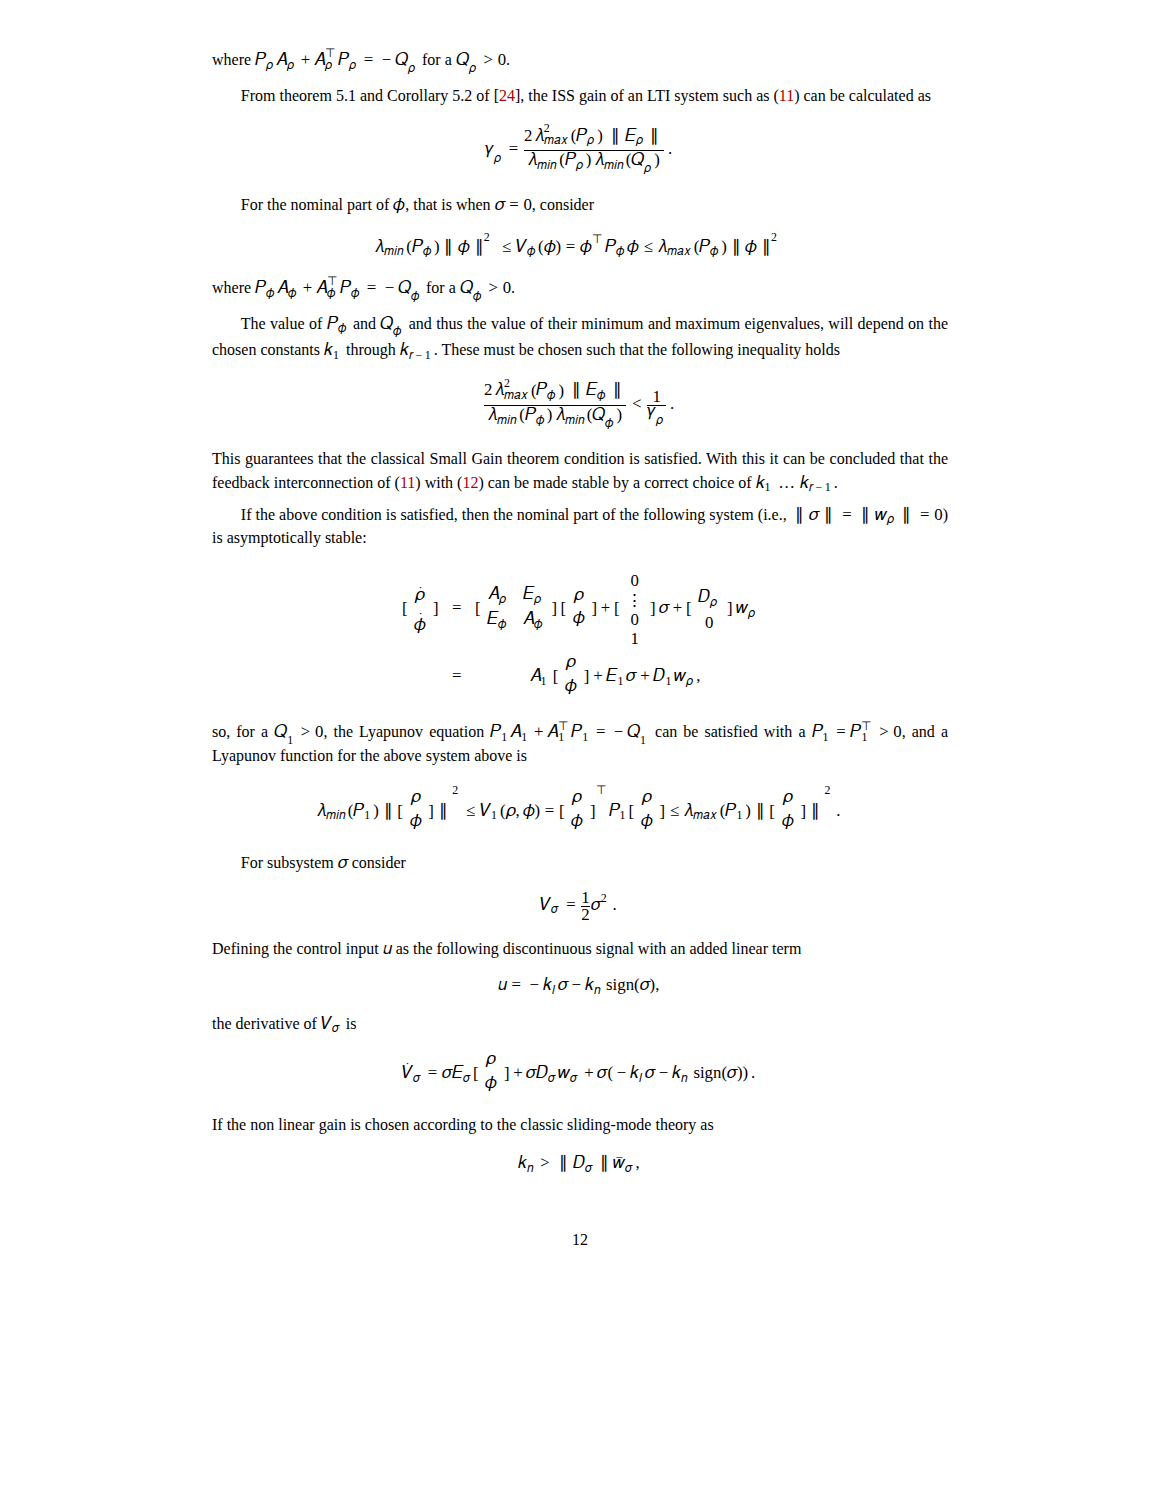where PρAρ+Aρ⊤Pρ=−Qρ for a Qρ>0.
From theorem 5.1 and Corollary 5.2 of [24], the ISS gain of an LTI system such as (11) can be calculated as
γρ = 2λmax2(Pρ)∥Eρ∥ λmin(Pρ)λmin(Qρ) .
For the nominal part of ϕ, that is when σ=0, consider
λmin(Pϕ)∥ϕ∥2 ≤ Vϕ(ϕ) = ϕ⊤Pϕϕ ≤ λmax(Pϕ)∥ϕ∥2
where PϕAϕ+Aϕ⊤Pϕ=−Qϕ for a Qϕ>0.
The value of Pϕ and Qϕ and thus the value of their minimum and maximum eigenvalues, will depend on the chosen constants k1 through kr−1. These must be chosen such that the following inequality holds
2λmax2(Pϕ)∥Eϕ∥ λmin(Pϕ)λmin(Qϕ) < 1γρ .
This guarantees that the classical Small Gain theorem condition is satisfied. With this it can be concluded that the feedback interconnection of (11) with (12) can be made stable by a correct choice of k1…kr−1.
If the above condition is satisfied, then the nominal part of the following system (i.e., ∥σ∥=∥wρ∥=0) is asymptotically stable:
[ ρ˙ ϕ˙ ] = [ AρEρ EϕAϕ ] [ ρ ϕ ] + [ 0 ⋮ 0 1 ] σ + [ Dρ 0 ] wρ = A1 [ ρ ϕ ] + E1σ + D1wρ ,
so, for a Q1>0, the Lyapunov equation P1A1+A1⊤P1=−Q1 can be satisfied with a P1=P1⊤>0, and a Lyapunov function for the above system above is
λmin(P1) ∥[ρϕ]∥ 2 ≤ V1(ρ,ϕ) = [ρϕ] ⊤ P1 [ρϕ] ≤ λmax(P1) ∥[ρϕ]∥ 2 .
For subsystem σ consider
Vσ = 12 σ2 .
Defining the control input u as the following discontinuous signal with an added linear term
u=−klσ−knsign(σ),
the derivative of Vσ is
V˙σ = σEσ [ρϕ] + σDσwσ + σ(−klσ−knsign(σ)) .
If the non linear gain is chosen according to the classic sliding-mode theory as
kn > ∥Dσ∥ w¯σ ,
12